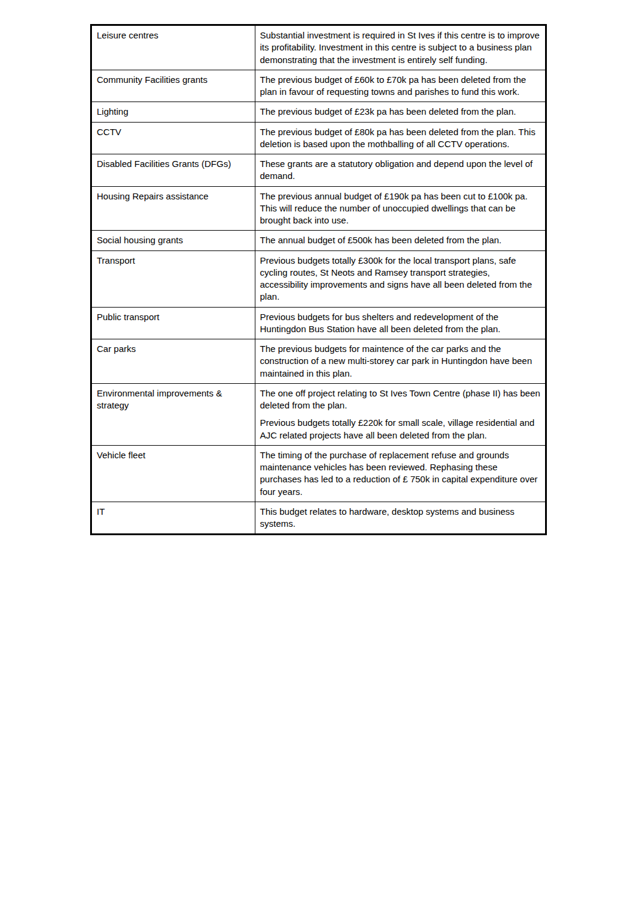| Leisure centres | Substantial investment is required in St Ives if this centre is to improve its profitability. Investment in this centre is subject to a business plan demonstrating that the investment is entirely self funding. |
| Community Facilities grants | The previous budget of £60k to £70k pa has been deleted from the plan in favour of requesting towns and parishes to fund this work. |
| Lighting | The previous budget of £23k pa has been deleted from the plan. |
| CCTV | The previous budget of £80k pa has been deleted from the plan. This deletion is based upon the mothballing of all CCTV operations. |
| Disabled Facilities Grants (DFGs) | These grants are a statutory obligation and depend upon the level of demand. |
| Housing Repairs assistance | The previous annual budget of £190k pa has been cut to £100k pa. This will reduce the number of unoccupied dwellings that can be brought back into use. |
| Social housing grants | The annual budget of £500k has been deleted from the plan. |
| Transport | Previous budgets totally £300k for the local transport plans, safe cycling routes, St Neots and Ramsey transport strategies, accessibility improvements and signs have all been deleted from the plan. |
| Public transport | Previous budgets for bus shelters and redevelopment of the Huntingdon Bus Station have all been deleted from the plan. |
| Car parks | The previous budgets for maintence of the car parks and the construction of a new multi-storey car park in Huntingdon have been maintained in this plan. |
| Environmental improvements & strategy | The one off project relating to St Ives Town Centre (phase II) has been deleted from the plan. Previous budgets totally £220k for small scale, village residential and AJC related projects have all been deleted from the plan. |
| Vehicle fleet | The timing of the purchase of replacement refuse and grounds maintenance vehicles has been reviewed. Rephasing these purchases has led to a reduction of £ 750k in capital expenditure over four years. |
| IT | This budget relates to hardware, desktop systems and business systems. |